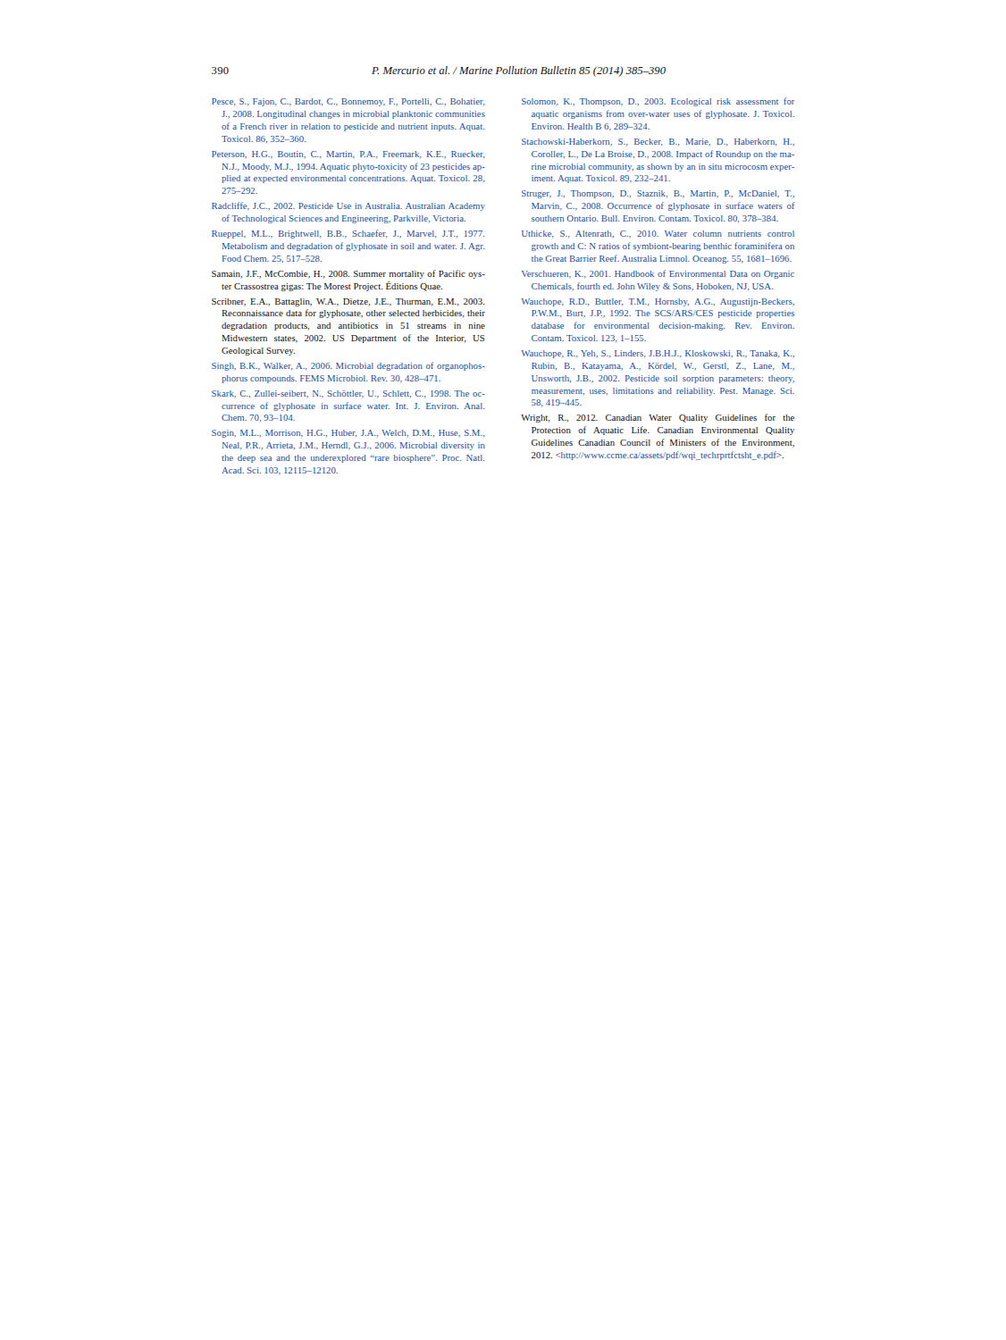390 P. Mercurio et al. / Marine Pollution Bulletin 85 (2014) 385–390
Pesce, S., Fajon, C., Bardot, C., Bonnemoy, F., Portelli, C., Bohatier, J., 2008. Longitudinal changes in microbial planktonic communities of a French river in relation to pesticide and nutrient inputs. Aquat. Toxicol. 86, 352–360.
Peterson, H.G., Boutin, C., Martin, P.A., Freemark, K.E., Ruecker, N.J., Moody, M.J., 1994. Aquatic phyto-toxicity of 23 pesticides applied at expected environmental concentrations. Aquat. Toxicol. 28, 275–292.
Radcliffe, J.C., 2002. Pesticide Use in Australia. Australian Academy of Technological Sciences and Engineering, Parkville, Victoria.
Rueppel, M.L., Brightwell, B.B., Schaefer, J., Marvel, J.T., 1977. Metabolism and degradation of glyphosate in soil and water. J. Agr. Food Chem. 25, 517–528.
Samain, J.F., McCombie, H., 2008. Summer mortality of Pacific oyster Crassostrea gigas: The Morest Project. Éditions Quae.
Scribner, E.A., Battaglin, W.A., Dietze, J.E., Thurman, E.M., 2003. Reconnaissance data for glyphosate, other selected herbicides, their degradation products, and antibiotics in 51 streams in nine Midwestern states, 2002. US Department of the Interior, US Geological Survey.
Singh, B.K., Walker, A., 2006. Microbial degradation of organophosphorus compounds. FEMS Microbiol. Rev. 30, 428–471.
Skark, C., Zullei-seibert, N., Schöttler, U., Schlett, C., 1998. The occurrence of glyphosate in surface water. Int. J. Environ. Anal. Chem. 70, 93–104.
Sogin, M.L., Morrison, H.G., Huber, J.A., Welch, D.M., Huse, S.M., Neal, P.R., Arrieta, J.M., Herndl, G.J., 2006. Microbial diversity in the deep sea and the underexplored “rare biosphere”. Proc. Natl. Acad. Sci. 103, 12115–12120.
Solomon, K., Thompson, D., 2003. Ecological risk assessment for aquatic organisms from over-water uses of glyphosate. J. Toxicol. Environ. Health B 6, 289–324.
Stachowski-Haberkorn, S., Becker, B., Marie, D., Haberkorn, H., Coroller, L., De La Broise, D., 2008. Impact of Roundup on the marine microbial community, as shown by an in situ microcosm experiment. Aquat. Toxicol. 89, 232–241.
Struger, J., Thompson, D., Staznik, B., Martin, P., McDaniel, T., Marvin, C., 2008. Occurrence of glyphosate in surface waters of southern Ontario. Bull. Environ. Contam. Toxicol. 80, 378–384.
Uthicke, S., Altenrath, C., 2010. Water column nutrients control growth and C: N ratios of symbiont-bearing benthic foraminifera on the Great Barrier Reef. Australia Limnol. Oceanog. 55, 1681–1696.
Verschueren, K., 2001. Handbook of Environmental Data on Organic Chemicals, fourth ed. John Wiley & Sons, Hoboken, NJ, USA.
Wauchope, R.D., Buttler, T.M., Hornsby, A.G., Augustijn-Beckers, P.W.M., Burt, J.P., 1992. The SCS/ARS/CES pesticide properties database for environmental decision-making. Rev. Environ. Contam. Toxicol. 123, 1–155.
Wauchope, R., Yeh, S., Linders, J.B.H.J., Kloskowski, R., Tanaka, K., Rubin, B., Katayama, A., Kördel, W., Gerstl, Z., Lane, M., Unsworth, J.B., 2002. Pesticide soil sorption parameters: theory, measurement, uses, limitations and reliability. Pest. Manage. Sci. 58, 419–445.
Wright, R., 2012. Canadian Water Quality Guidelines for the Protection of Aquatic Life. Canadian Environmental Quality Guidelines Canadian Council of Ministers of the Environment, 2012. <http://www.ccme.ca/assets/pdf/wqi_techrprtfctsht_e.pdf>.